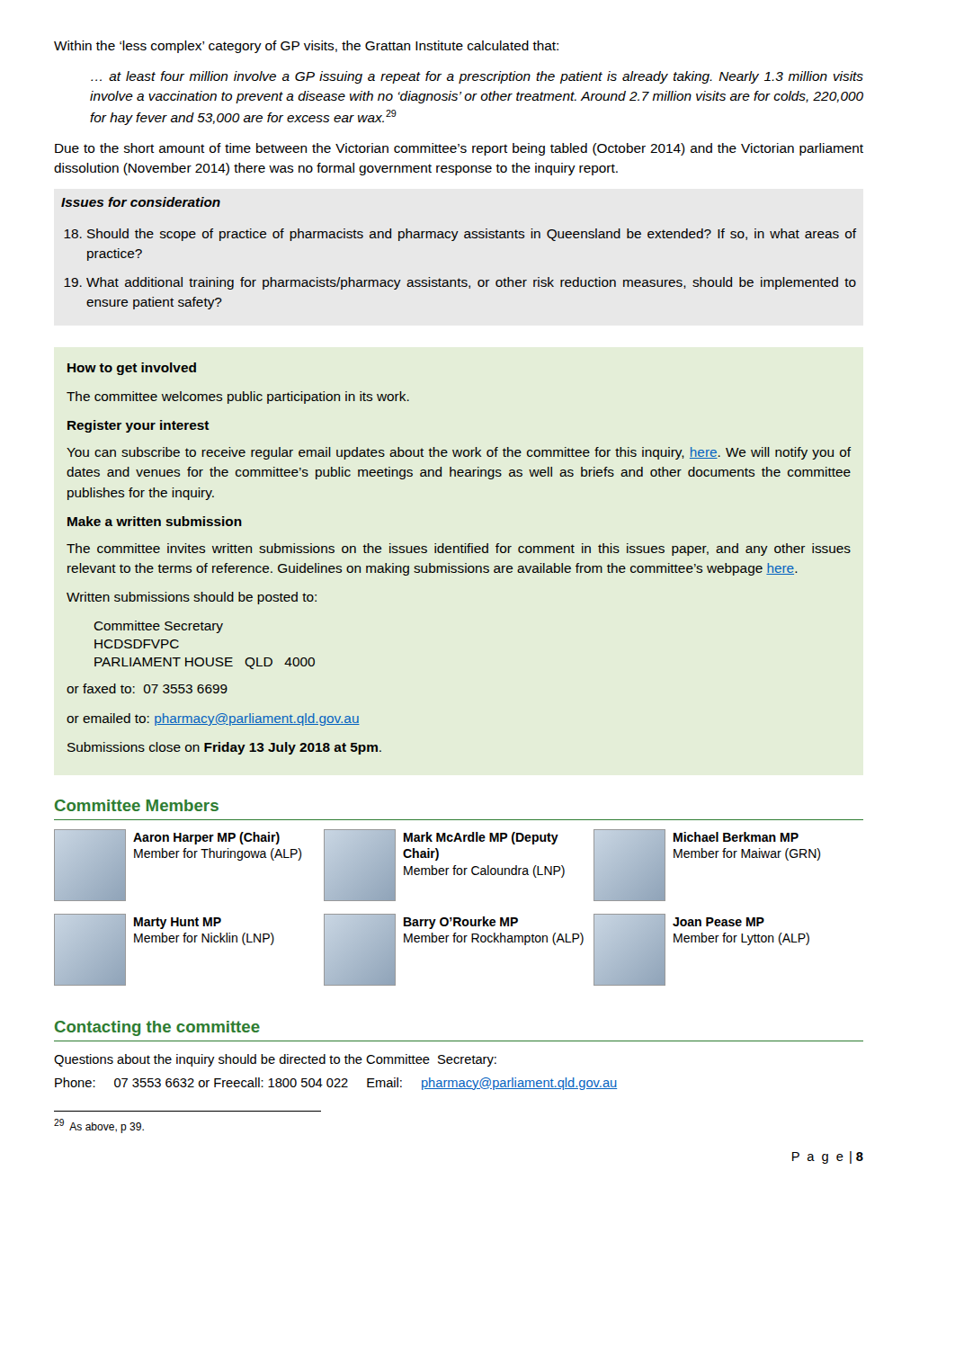Within the ‘less complex’ category of GP visits, the Grattan Institute calculated that:
… at least four million involve a GP issuing a repeat for a prescription the patient is already taking. Nearly 1.3 million visits involve a vaccination to prevent a disease with no ‘diagnosis’ or other treatment. Around 2.7 million visits are for colds, 220,000 for hay fever and 53,000 are for excess ear wax.29
Due to the short amount of time between the Victorian committee’s report being tabled (October 2014) and the Victorian parliament dissolution (November 2014) there was no formal government response to the inquiry report.
Issues for consideration
Should the scope of practice of pharmacists and pharmacy assistants in Queensland be extended? If so, in what areas of practice?
What additional training for pharmacists/pharmacy assistants, or other risk reduction measures, should be implemented to ensure patient safety?
How to get involved
The committee welcomes public participation in its work.
Register your interest
You can subscribe to receive regular email updates about the work of the committee for this inquiry, here. We will notify you of dates and venues for the committee’s public meetings and hearings as well as briefs and other documents the committee publishes for the inquiry.
Make a written submission
The committee invites written submissions on the issues identified for comment in this issues paper, and any other issues relevant to the terms of reference. Guidelines on making submissions are available from the committee’s webpage here.
Written submissions should be posted to:
Committee Secretary
HCDSDFVPC
PARLIAMENT HOUSE QLD 4000
or faxed to: 07 3553 6699
or emailed to: pharmacy@parliament.qld.gov.au
Submissions close on Friday 13 July 2018 at 5pm.
Committee Members
| Aaron Harper MP (Chair) Member for Thuringowa (ALP) | Mark McArdle MP (Deputy Chair) Member for Caloundra (LNP) | Michael Berkman MP Member for Maiwar (GRN) |
| Marty Hunt MP Member for Nicklin (LNP) | Barry O’Rourke MP Member for Rockhampton (ALP) | Joan Pease MP Member for Lytton (ALP) |
Contacting the committee
Questions about the inquiry should be directed to the Committee Secretary:
| Phone: | 07 3553 6632 or Freecall: 1800 504 022 | Email: | pharmacy@parliament.qld.gov.au |
29 As above, p 39.
P a g e | 8